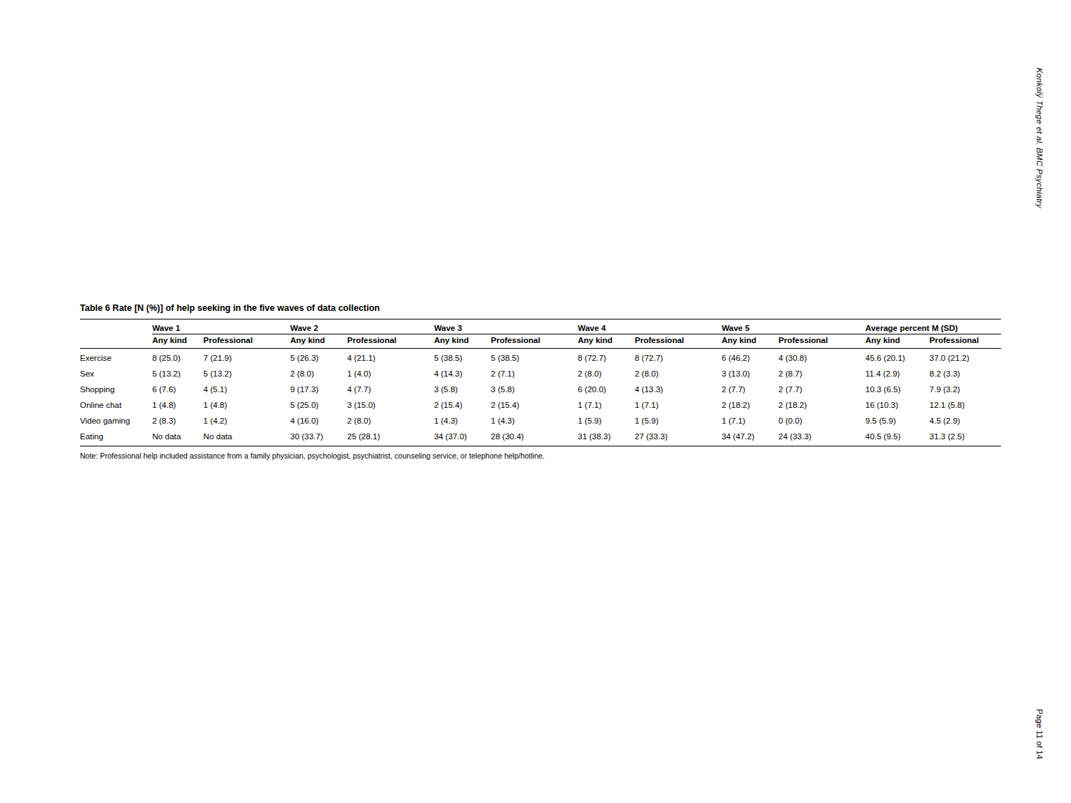Konkolÿ Thege et al. BMC Psychiatry
Page 11 of 14
Table 6 Rate [N (%)] of help seeking in the five waves of data collection
| | Wave 1 | Wave 2 | Wave 3 | Wave 4 | Wave 5 | Average percent M (SD) |
| --- | --- | --- | --- | --- | --- | --- |
| | Any kind | Professional | Any kind | Professional | Any kind | Professional | Any kind | Professional | Any kind | Professional | Any kind | Professional |
| Exercise | 8 (25.0) | 7 (21.9) | 5 (26.3) | 4 (21.1) | 5 (38.5) | 5 (38.5) | 8 (72.7) | 8 (72.7) | 6 (46.2) | 4 (30.8) | 45.6 (20.1) | 37.0 (21.2) |
| Sex | 5 (13.2) | 5 (13.2) | 2 (8.0) | 1 (4.0) | 4 (14.3) | 2 (7.1) | 2 (8.0) | 2 (8.0) | 3 (13.0) | 2 (8.7) | 11.4 (2.9) | 8.2 (3.3) |
| Shopping | 6 (7.6) | 4 (5.1) | 9 (17.3) | 4 (7.7) | 3 (5.8) | 3 (5.8) | 6 (20.0) | 4 (13.3) | 2 (7.7) | 2 (7.7) | 10.3 (6.5) | 7.9 (3.2) |
| Online chat | 1 (4.8) | 1 (4.8) | 5 (25.0) | 3 (15.0) | 2 (15.4) | 2 (15.4) | 1 (7.1) | 1 (7.1) | 2 (18.2) | 2 (18.2) | 16 (10.3) | 12.1 (5.8) |
| Video gaming | 2 (8.3) | 1 (4.2) | 4 (16.0) | 2 (8.0) | 1 (4.3) | 1 (4.3) | 1 (5.9) | 1 (5.9) | 1 (7.1) | 0 (0.0) | 9.5 (5.9) | 4.5 (2.9) |
| Eating | No data | No data | 30 (33.7) | 25 (28.1) | 34 (37.0) | 28 (30.4) | 31 (38.3) | 27 (33.3) | 34 (47.2) | 24 (33.3) | 40.5 (9.5) | 31.3 (2.5) |
Note: Professional help included assistance from a family physician, psychologist, psychiatrist, counseling service, or telephone help/hotline.